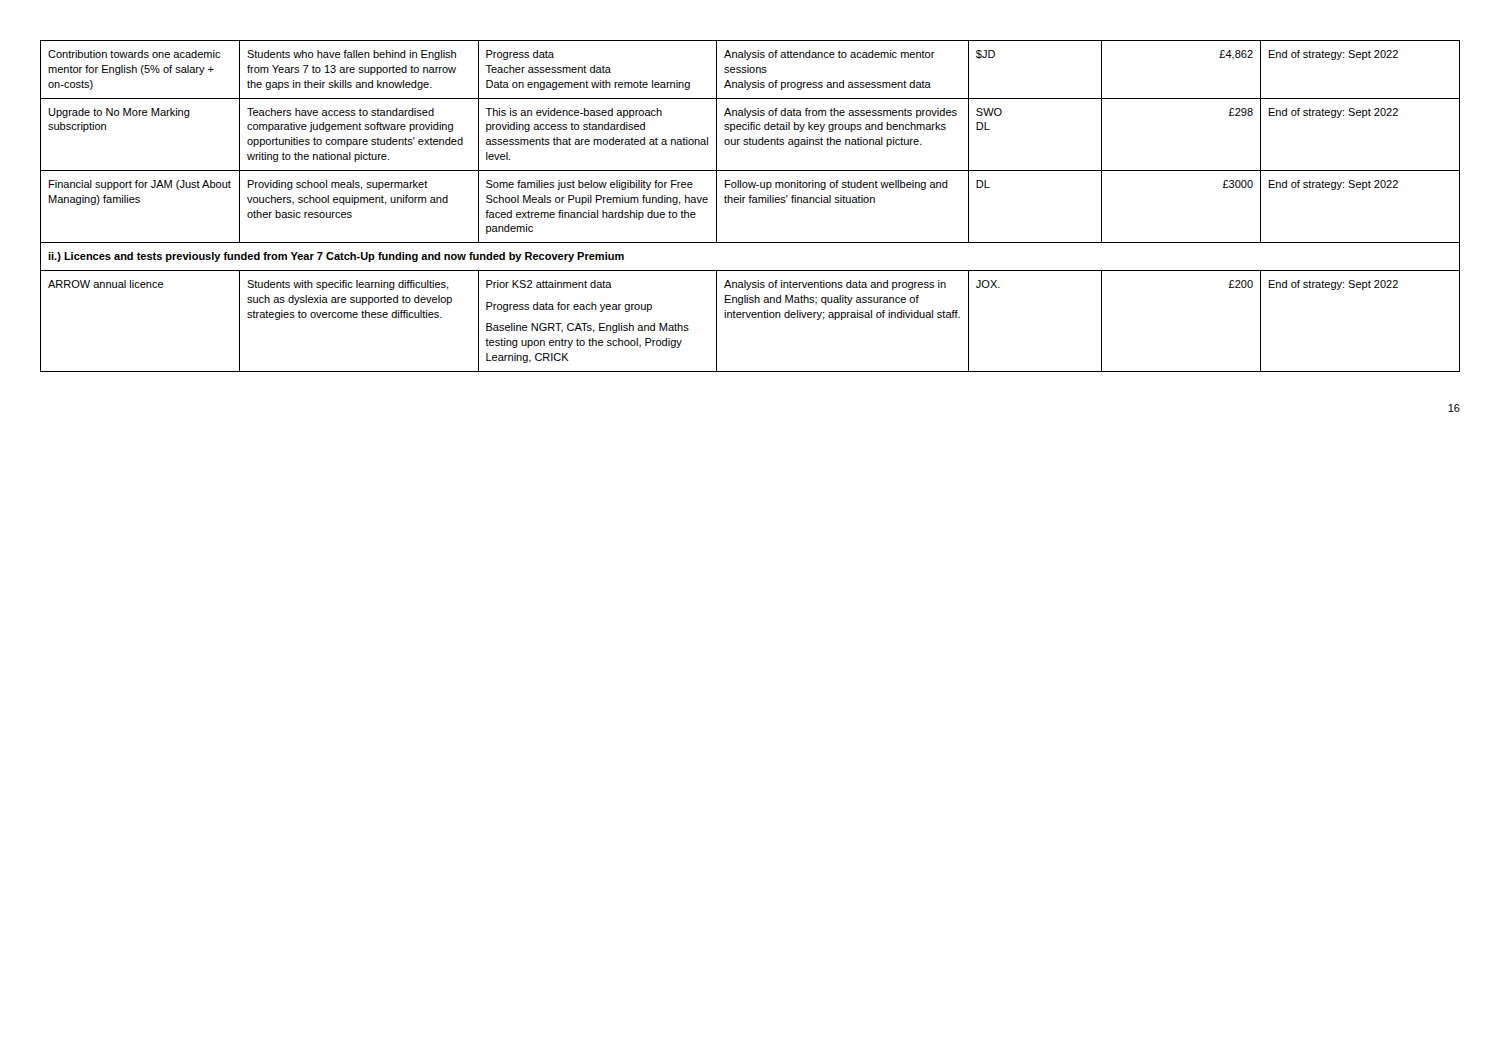| Contribution towards one academic mentor for English (5% of salary + on-costs) | Students who have fallen behind in English from Years 7 to 13 are supported to narrow the gaps in their skills and knowledge. | Progress data Teacher assessment data Data on engagement with remote learning | Analysis of attendance to academic mentor sessions Analysis of progress and assessment data | $JD | £4,862 | End of strategy: Sept 2022 |
| Upgrade to No More Marking subscription | Teachers have access to standardised comparative judgement software providing opportunities to compare students' extended writing to the national picture. | This is an evidence-based approach providing access to standardised assessments that are moderated at a national level. | Analysis of data from the assessments provides specific detail by key groups and benchmarks our students against the national picture. | SWO DL | £298 | End of strategy: Sept 2022 |
| Financial support for JAM (Just About Managing) families | Providing school meals, supermarket vouchers, school equipment, uniform and other basic resources | Some families just below eligibility for Free School Meals or Pupil Premium funding, have faced extreme financial hardship due to the pandemic | Follow-up monitoring of student wellbeing and their families' financial situation | DL | £3000 | End of strategy: Sept 2022 |
| ii.) Licences and tests previously funded from Year 7 Catch-Up funding and now funded by Recovery Premium |
| ARROW annual licence | Students with specific learning difficulties, such as dyslexia are supported to develop strategies to overcome these difficulties. | Prior KS2 attainment data Progress data for each year group Baseline NGRT, CATs, English and Maths testing upon entry to the school, Prodigy Learning, CRICK | Analysis of interventions data and progress in English and Maths; quality assurance of intervention delivery; appraisal of individual staff. | JOX. | £200 | End of strategy: Sept 2022 |
16